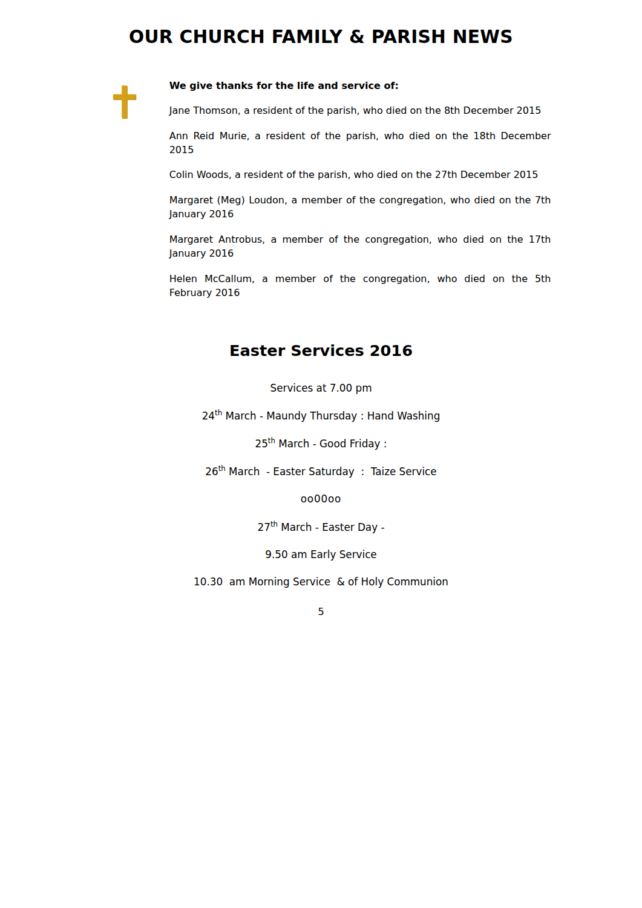OUR CHURCH FAMILY & PARISH NEWS
✝
We give thanks for the life and service of:
Jane Thomson, a resident of the parish, who died on the 8th December 2015
Ann Reid Murie, a resident of the parish, who died on the 18th December 2015
Colin Woods, a resident of the parish, who died on the 27th December 2015
Margaret (Meg) Loudon, a member of the congregation, who died on the 7th January 2016
Margaret Antrobus, a member of the congregation, who died on the 17th January 2016
Helen McCallum, a member of the congregation, who died on the 5th February 2016
Easter Services 2016
Services at 7.00 pm
24th March - Maundy Thursday : Hand Washing
25th March - Good Friday :
26th March - Easter Saturday : Taize Service
oo00oo
27th March - Easter Day -
9.50 am Early Service
10.30 am Morning Service & of Holy Communion
5